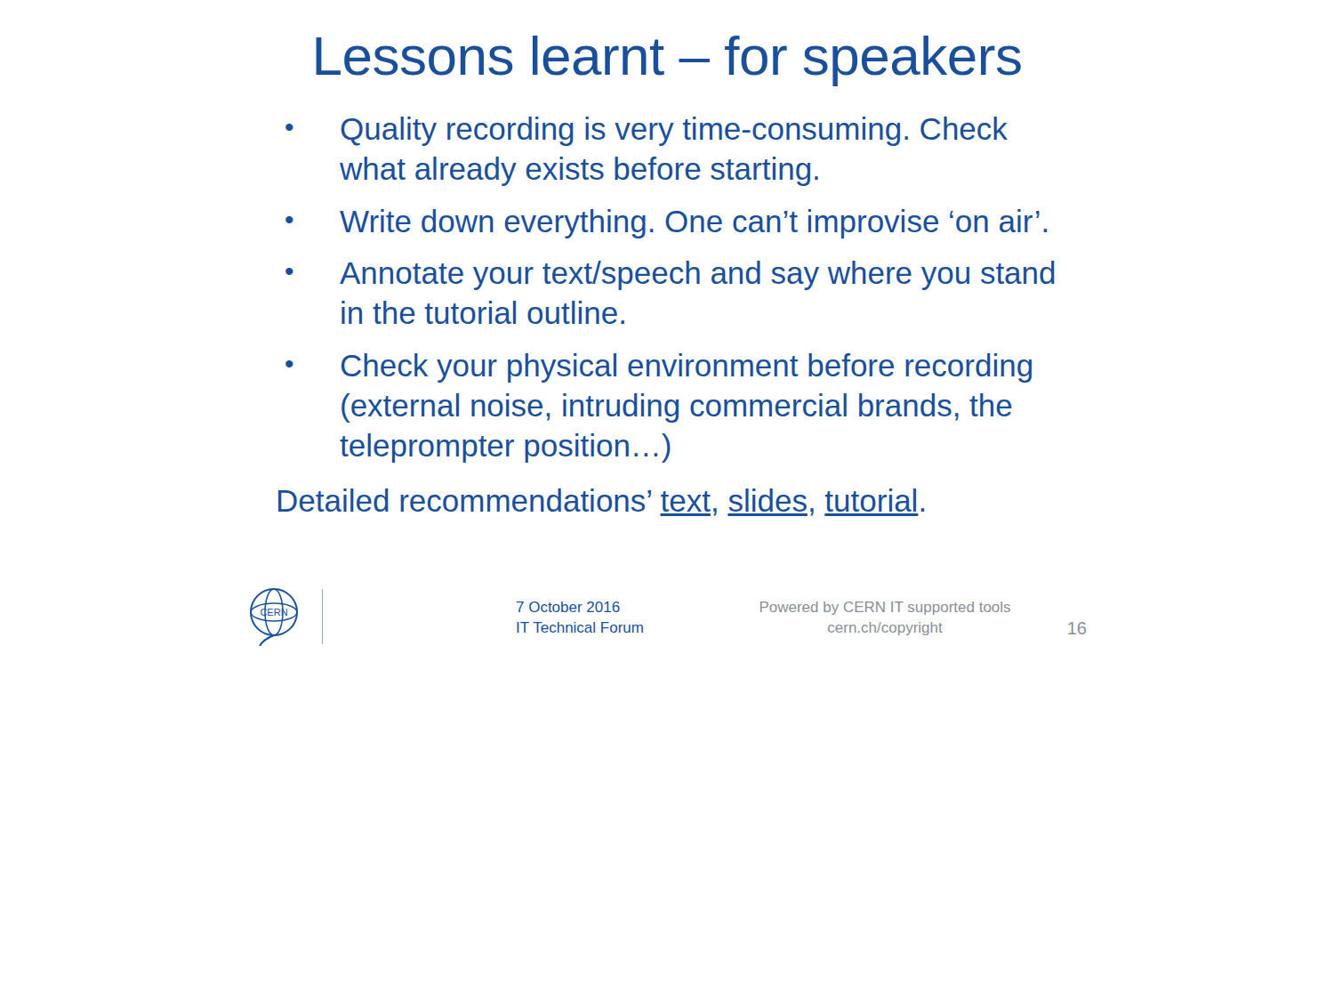Lessons learnt – for speakers
Quality recording is very time-consuming. Check what already exists before starting.
Write down everything. One can’t improvise ‘on air’.
Annotate your text/speech and say where you stand in the tutorial outline.
Check your physical environment before recording (external noise, intruding commercial brands, the teleprompter position…)
Detailed recommendations’ text, slides, tutorial.
CERN
7 October 2016
IT Technical Forum
Powered by CERN IT supported tools
cern.ch/copyright
16